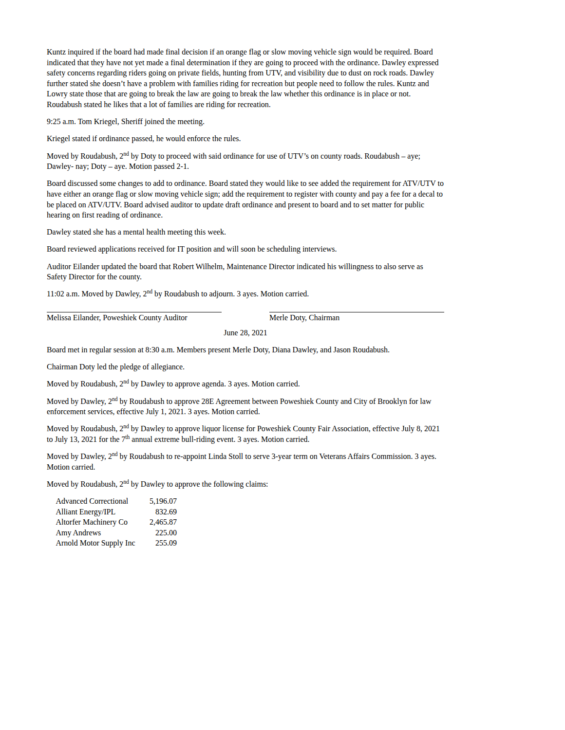Kuntz inquired if the board had made final decision if an orange flag or slow moving vehicle sign would be required. Board indicated that they have not yet made a final determination if they are going to proceed with the ordinance. Dawley expressed safety concerns regarding riders going on private fields, hunting from UTV, and visibility due to dust on rock roads. Dawley further stated she doesn’t have a problem with families riding for recreation but people need to follow the rules. Kuntz and Lowry state those that are going to break the law are going to break the law whether this ordinance is in place or not. Roudabush stated he likes that a lot of families are riding for recreation.
9:25 a.m. Tom Kriegel, Sheriff joined the meeting.
Kriegel stated if ordinance passed, he would enforce the rules.
Moved by Roudabush, 2nd by Doty to proceed with said ordinance for use of UTV’s on county roads. Roudabush – aye; Dawley- nay; Doty – aye. Motion passed 2-1.
Board discussed some changes to add to ordinance. Board stated they would like to see added the requirement for ATV/UTV to have either an orange flag or slow moving vehicle sign; add the requirement to register with county and pay a fee for a decal to be placed on ATV/UTV. Board advised auditor to update draft ordinance and present to board and to set matter for public hearing on first reading of ordinance.
Dawley stated she has a mental health meeting this week.
Board reviewed applications received for IT position and will soon be scheduling interviews.
Auditor Eilander updated the board that Robert Wilhelm, Maintenance Director indicated his willingness to also serve as Safety Director for the county.
11:02 a.m. Moved by Dawley, 2nd by Roudabush to adjourn. 3 ayes. Motion carried.
| Melissa Eilander, Poweshiek County Auditor | | Merle Doty, Chairman |
June 28, 2021
Board met in regular session at 8:30 a.m. Members present Merle Doty, Diana Dawley, and Jason Roudabush.
Chairman Doty led the pledge of allegiance.
Moved by Roudabush, 2nd by Dawley to approve agenda. 3 ayes. Motion carried.
Moved by Dawley, 2nd by Roudabush to approve 28E Agreement between Poweshiek County and City of Brooklyn for law enforcement services, effective July 1, 2021. 3 ayes. Motion carried.
Moved by Roudabush, 2nd by Dawley to approve liquor license for Poweshiek County Fair Association, effective July 8, 2021 to July 13, 2021 for the 7th annual extreme bull-riding event. 3 ayes. Motion carried.
Moved by Dawley, 2nd by Roudabush to re-appoint Linda Stoll to serve 3-year term on Veterans Affairs Commission. 3 ayes. Motion carried.
Moved by Roudabush, 2nd by Dawley to approve the following claims:
| Advanced Correctional | 5,196.07 |
| Alliant Energy/IPL | 832.69 |
| Altorfer Machinery Co | 2,465.87 |
| Amy Andrews | 225.00 |
| Arnold Motor Supply Inc | 255.09 |